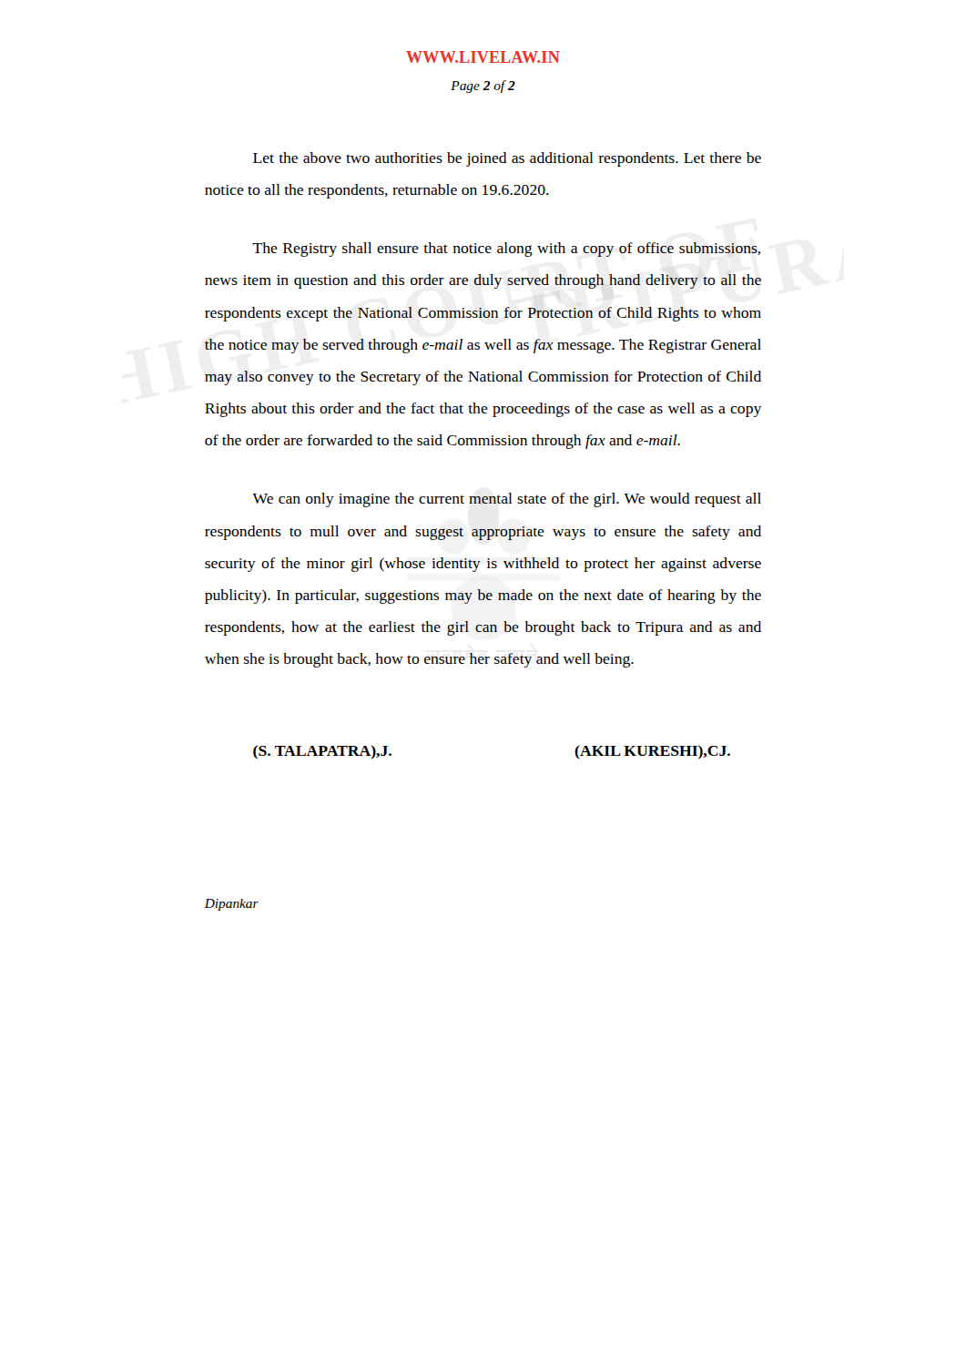HIGH COURT OF
TRIPURA
सत्यमेव जयते
WWW.LIVELAW.IN
Page 2 of 2
Let the above two authorities be joined as additional respondents. Let there be notice to all the respondents, returnable on 19.6.2020.
The Registry shall ensure that notice along with a copy of office submissions, news item in question and this order are duly served through hand delivery to all the respondents except the National Commission for Protection of Child Rights to whom the notice may be served through e-mail as well as fax message. The Registrar General may also convey to the Secretary of the National Commission for Protection of Child Rights about this order and the fact that the proceedings of the case as well as a copy of the order are forwarded to the said Commission through fax and e-mail.
We can only imagine the current mental state of the girl. We would request all respondents to mull over and suggest appropriate ways to ensure the safety and security of the minor girl (whose identity is withheld to protect her against adverse publicity). In particular, suggestions may be made on the next date of hearing by the respondents, how at the earliest the girl can be brought back to Tripura and as and when she is brought back, how to ensure her safety and well being.
(S. TALAPATRA),J. (AKIL KURESHI),CJ.
Dipankar